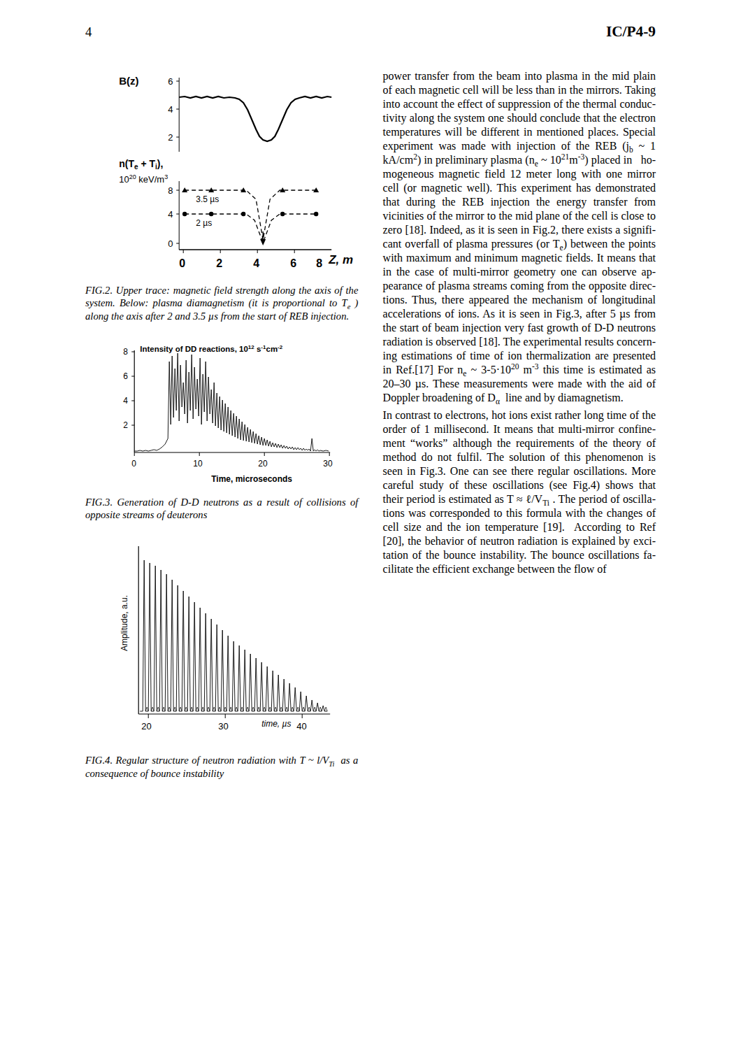4
IC/P4-9
B(z) 6 4 2 n(Te + Ti), 1020 keV/m3 8 4 0 0 2 4 6 8 Z, m 3.5 µs 2 µs
FIG.2. Upper trace: magnetic field strength along the axis of the system. Below: plasma diamagnetism (it is proportional to Te ) along the axis after 2 and 3.5 µs from the start of REB injection.
Intensity of DD reactions, 1012 s-1cm-2 8 6 4 2 0 10 20 30 Time, microseconds
FIG.3. Generation of D-D neutrons as a result of collisions of opposite streams of deuterons
Amplitude, a.u. 20 30 40 time, µs
FIG.4. Regular structure of neutron radiation with T ~ l/VTi as a consequence of bounce instability
power transfer from the beam into plasma in the mid plain of each magnetic cell will be less than in the mirrors. Taking into account the effect of suppression of the thermal conductivity along the system one should conclude that the electron temperatures will be different in mentioned places. Special experiment was made with injection of the REB (jb ~ 1 kA/cm2) in preliminary plasma (ne ~ 1021m-3) placed in homogeneous magnetic field 12 meter long with one mirror cell (or magnetic well). This experiment has demonstrated that during the REB injection the energy transfer from vicinities of the mirror to the mid plane of the cell is close to zero [18]. Indeed, as it is seen in Fig.2, there exists a significant overfall of plasma pressures (or Te) between the points with maximum and minimum magnetic fields. It means that in the case of multi-mirror geometry one can observe appearance of plasma streams coming from the opposite directions. Thus, there appeared the mechanism of longitudinal accelerations of ions. As it is seen in Fig.3, after 5 µs from the start of beam injection very fast growth of D-D neutrons radiation is observed [18]. The experimental results concerning estimations of time of ion thermalization are presented in Ref.[17] For ne ~ 3-5·1020 m-3 this time is estimated as 20–30 µs. These measurements were made with the aid of Doppler broadening of Dα line and by diamagnetism.
In contrast to electrons, hot ions exist rather long time of the order of 1 millisecond. It means that multi-mirror confinement “works” although the requirements of the theory of method do not fulfil. The solution of this phenomenon is seen in Fig.3. One can see there regular oscillations. More careful study of these oscillations (see Fig.4) shows that their period is estimated as T ≈ ℓ/VTi . The period of oscillations was corresponded to this formula with the changes of cell size and the ion temperature [19]. According to Ref [20], the behavior of neutron radiation is explained by excitation of the bounce instability. The bounce oscillations facilitate the efficient exchange between the flow of